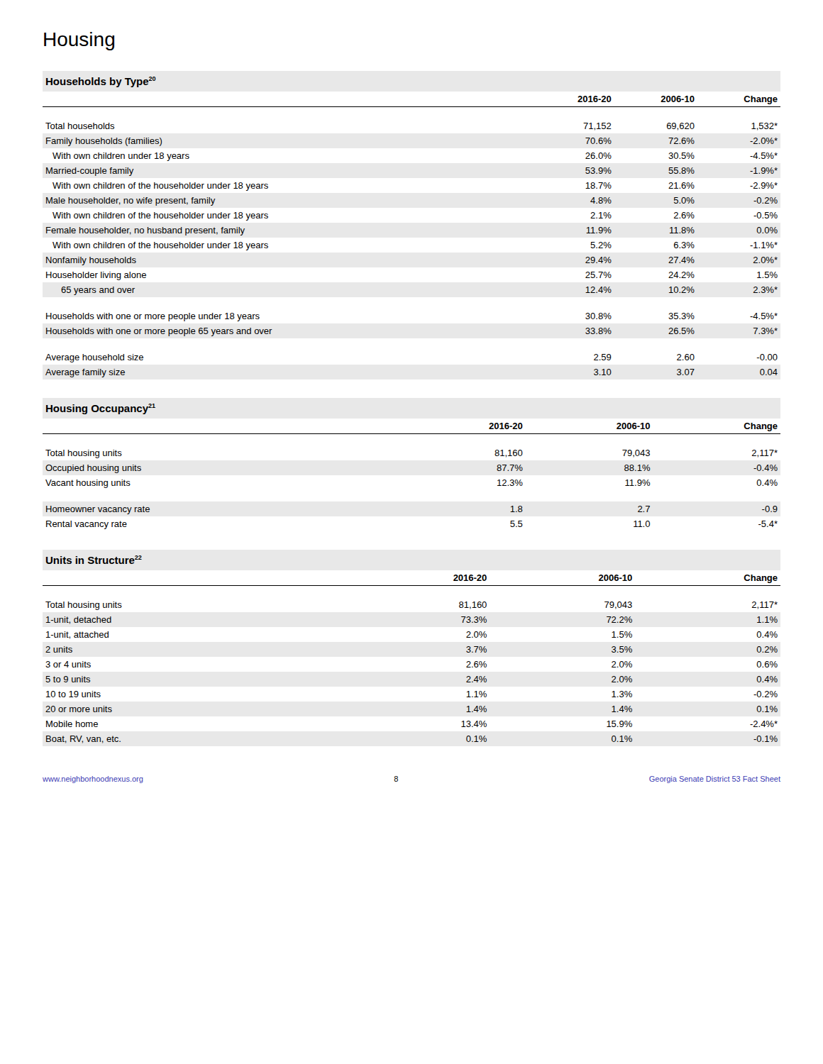Housing
Households by Type 20
| | 2016-20 | 2006-10 | Change |
| --- | --- | --- | --- |
| Total households | 71,152 | 69,620 | 1,532* |
| Family households (families) | 70.6% | 72.6% | -2.0%* |
| With own children under 18 years | 26.0% | 30.5% | -4.5%* |
| Married-couple family | 53.9% | 55.8% | -1.9%* |
| With own children of the householder under 18 years | 18.7% | 21.6% | -2.9%* |
| Male householder, no wife present, family | 4.8% | 5.0% | -0.2% |
| With own children of the householder under 18 years | 2.1% | 2.6% | -0.5% |
| Female householder, no husband present, family | 11.9% | 11.8% | 0.0% |
| With own children of the householder under 18 years | 5.2% | 6.3% | -1.1%* |
| Nonfamily households | 29.4% | 27.4% | 2.0%* |
| Householder living alone | 25.7% | 24.2% | 1.5% |
| 65 years and over | 12.4% | 10.2% | 2.3%* |
| Households with one or more people under 18 years | 30.8% | 35.3% | -4.5%* |
| Households with one or more people 65 years and over | 33.8% | 26.5% | 7.3%* |
| Average household size | 2.59 | 2.60 | -0.00 |
| Average family size | 3.10 | 3.07 | 0.04 |
Housing Occupancy 21
| | 2016-20 | 2006-10 | Change |
| --- | --- | --- | --- |
| Total housing units | 81,160 | 79,043 | 2,117* |
| Occupied housing units | 87.7% | 88.1% | -0.4% |
| Vacant housing units | 12.3% | 11.9% | 0.4% |
| Homeowner vacancy rate | 1.8 | 2.7 | -0.9 |
| Rental vacancy rate | 5.5 | 11.0 | -5.4* |
Units in Structure 22
| | 2016-20 | 2006-10 | Change |
| --- | --- | --- | --- |
| Total housing units | 81,160 | 79,043 | 2,117* |
| 1-unit, detached | 73.3% | 72.2% | 1.1% |
| 1-unit, attached | 2.0% | 1.5% | 0.4% |
| 2 units | 3.7% | 3.5% | 0.2% |
| 3 or 4 units | 2.6% | 2.0% | 0.6% |
| 5 to 9 units | 2.4% | 2.0% | 0.4% |
| 10 to 19 units | 1.1% | 1.3% | -0.2% |
| 20 or more units | 1.4% | 1.4% | 0.1% |
| Mobile home | 13.4% | 15.9% | -2.4%* |
| Boat, RV, van, etc. | 0.1% | 0.1% | -0.1% |
www.neighborhoodnexus.org 8 Georgia Senate District 53 Fact Sheet